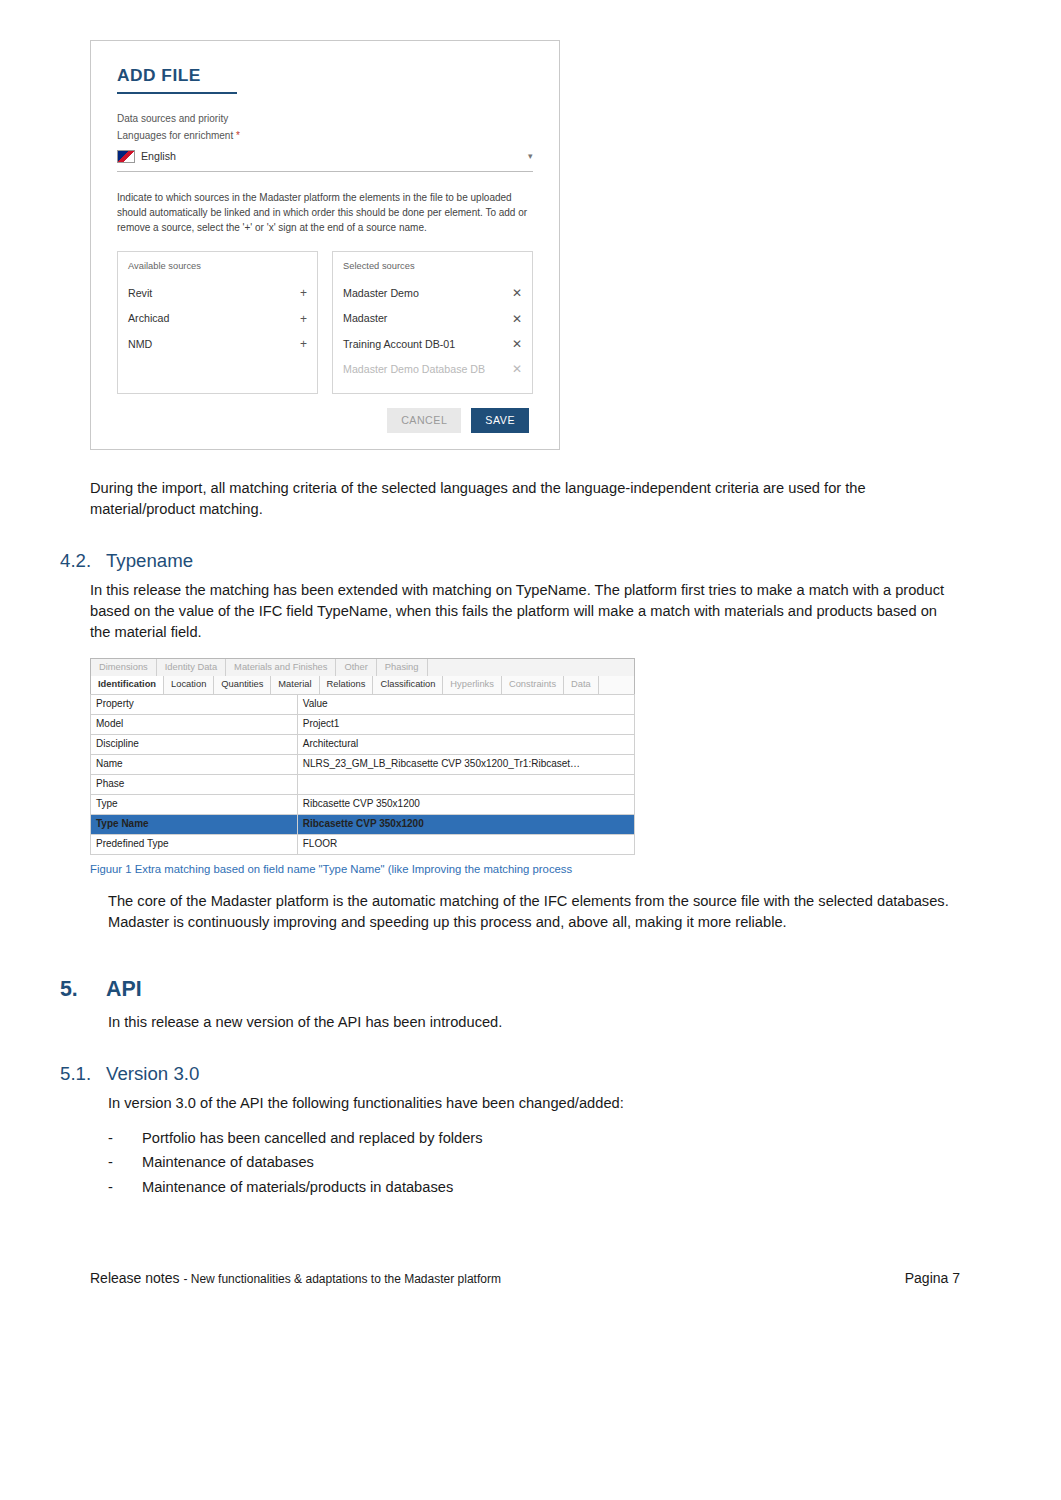ADD FILE
Data sources and priority
Languages for enrichment *
English ▾
Indicate to which sources in the Madaster platform the elements in the file to be uploaded should automatically be linked and in which order this should be done per element. To add or remove a source, select the '+' or 'x' sign at the end of a source name.
Available sources
Revit+
Archicad+
NMD+
Selected sources
Madaster Demo✕
Madaster✕
Training Account DB-01✕
Madaster Demo Database DB✕
CANCEL SAVE
During the import, all matching criteria of the selected languages and the language-independent criteria are used for the material/product matching.
4.2. Typename
In this release the matching has been extended with matching on TypeName. The platform first tries to make a match with a product based on the value of the IFC field TypeName, when this fails the platform will make a match with materials and products based on the material field.
Dimensions
Identity Data
Materials and Finishes
Other
Phasing
Identification
Location
Quantities
Material
Relations
Classification
Hyperlinks
Constraints
Data
| Property | Value |
| Model | Project1 |
| Discipline | Architectural |
| Name | NLRS_23_GM_LB_Ribcasette CVP 350x1200_Tr1:Ribcaset… |
| Phase | |
| Type | Ribcasette CVP 350x1200 |
| Type Name | Ribcasette CVP 350x1200 |
| Predefined Type | FLOOR |
Figuur 1 Extra matching based on field name "Type Name" (like Improving the matching process
The core of the Madaster platform is the automatic matching of the IFC elements from the source file with the selected databases. Madaster is continuously improving and speeding up this process and, above all, making it more reliable.
5. API
In this release a new version of the API has been introduced.
5.1. Version 3.0
In version 3.0 of the API the following functionalities have been changed/added:
Portfolio has been cancelled and replaced by folders
Maintenance of databases
Maintenance of materials/products in databases
Release notes - New functionalities & adaptations to the Madaster platform
Pagina 7